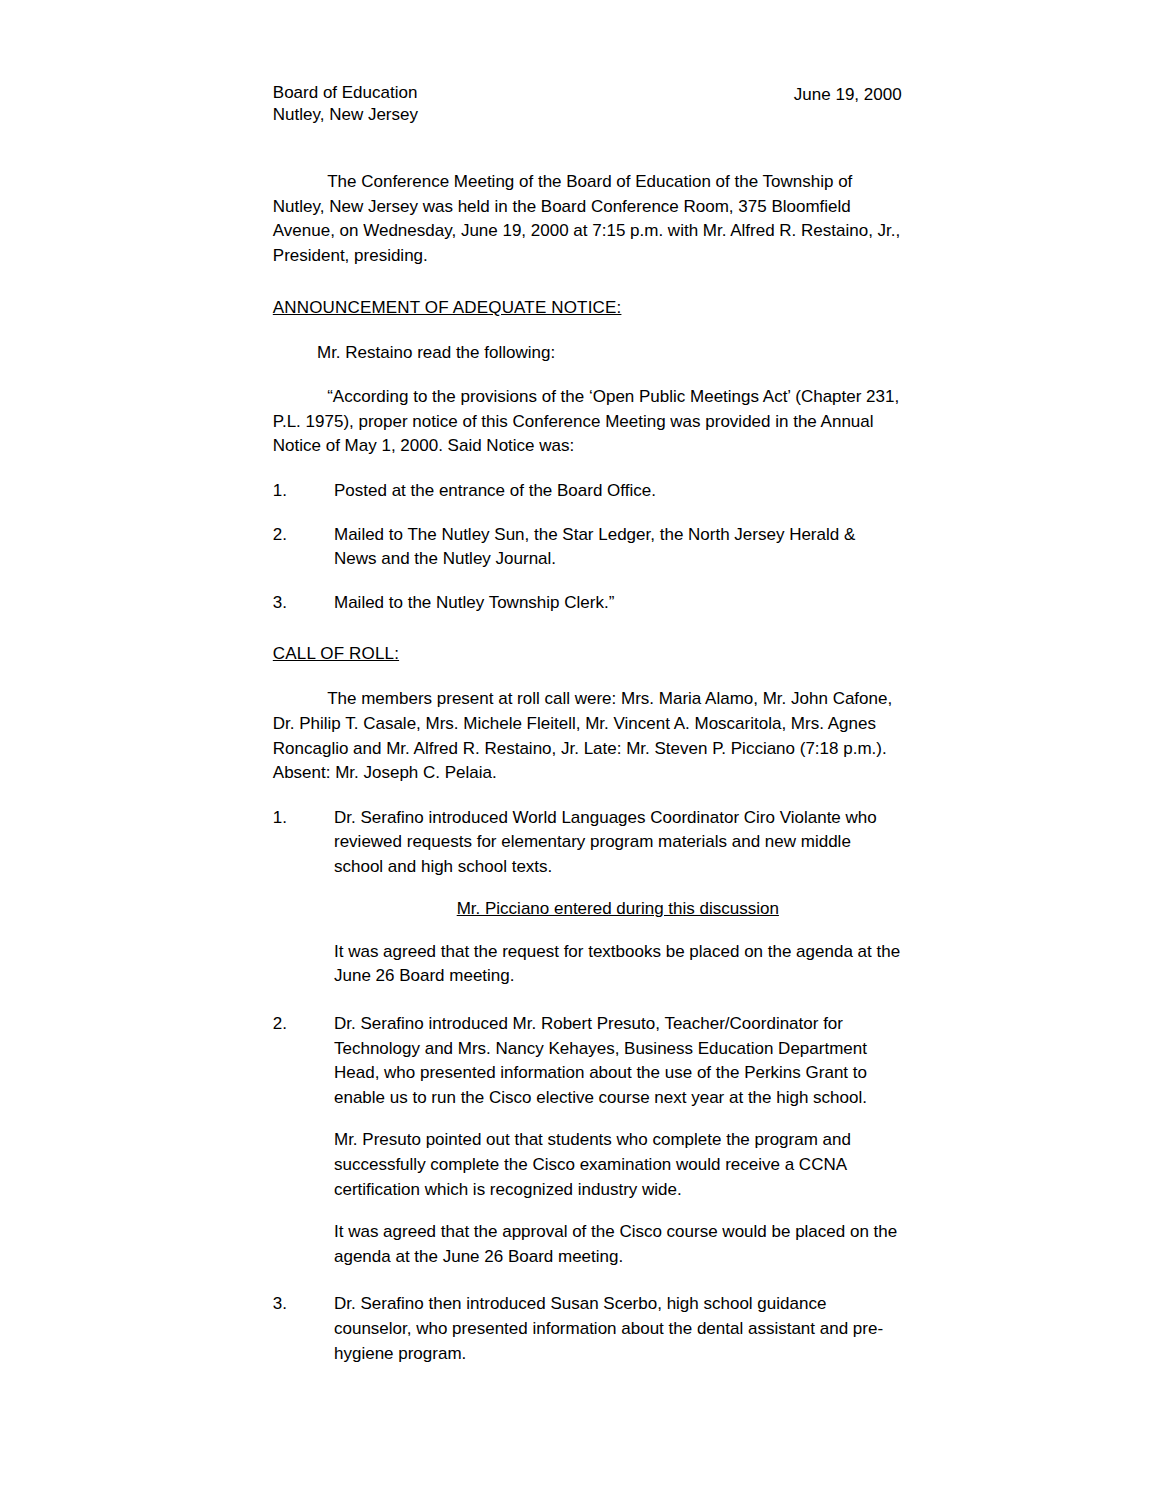Board of Education
Nutley, New Jersey
June 19, 2000
The Conference Meeting of the Board of Education of the Township of Nutley, New Jersey was held in the Board Conference Room, 375 Bloomfield Avenue, on Wednesday, June 19, 2000 at 7:15 p.m. with Mr. Alfred R. Restaino, Jr., President, presiding.
ANNOUNCEMENT OF ADEQUATE NOTICE:
Mr. Restaino read the following:
“According to the provisions of the ‘Open Public Meetings Act’ (Chapter 231, P.L. 1975), proper notice of this Conference Meeting was provided in the Annual Notice of May 1, 2000. Said Notice was:
1. Posted at the entrance of the Board Office.
2. Mailed to The Nutley Sun, the Star Ledger, the North Jersey Herald & News and the Nutley Journal.
3. Mailed to the Nutley Township Clerk.”
CALL OF ROLL:
The members present at roll call were: Mrs. Maria Alamo, Mr. John Cafone, Dr. Philip T. Casale, Mrs. Michele Fleitell, Mr. Vincent A. Moscaritola, Mrs. Agnes Roncaglio and Mr. Alfred R. Restaino, Jr. Late: Mr. Steven P. Picciano (7:18 p.m.). Absent: Mr. Joseph C. Pelaia.
1.
Dr. Serafino introduced World Languages Coordinator Ciro Violante who reviewed requests for elementary program materials and new middle school and high school texts.
Mr. Picciano entered during this discussion
It was agreed that the request for textbooks be placed on the agenda at the June 26 Board meeting.
2.
Dr. Serafino introduced Mr. Robert Presuto, Teacher/Coordinator for Technology and Mrs. Nancy Kehayes, Business Education Department Head, who presented information about the use of the Perkins Grant to enable us to run the Cisco elective course next year at the high school.
Mr. Presuto pointed out that students who complete the program and successfully complete the Cisco examination would receive a CCNA certification which is recognized industry wide.
It was agreed that the approval of the Cisco course would be placed on the agenda at the June 26 Board meeting.
3.
Dr. Serafino then introduced Susan Scerbo, high school guidance counselor, who presented information about the dental assistant and pre-hygiene program.